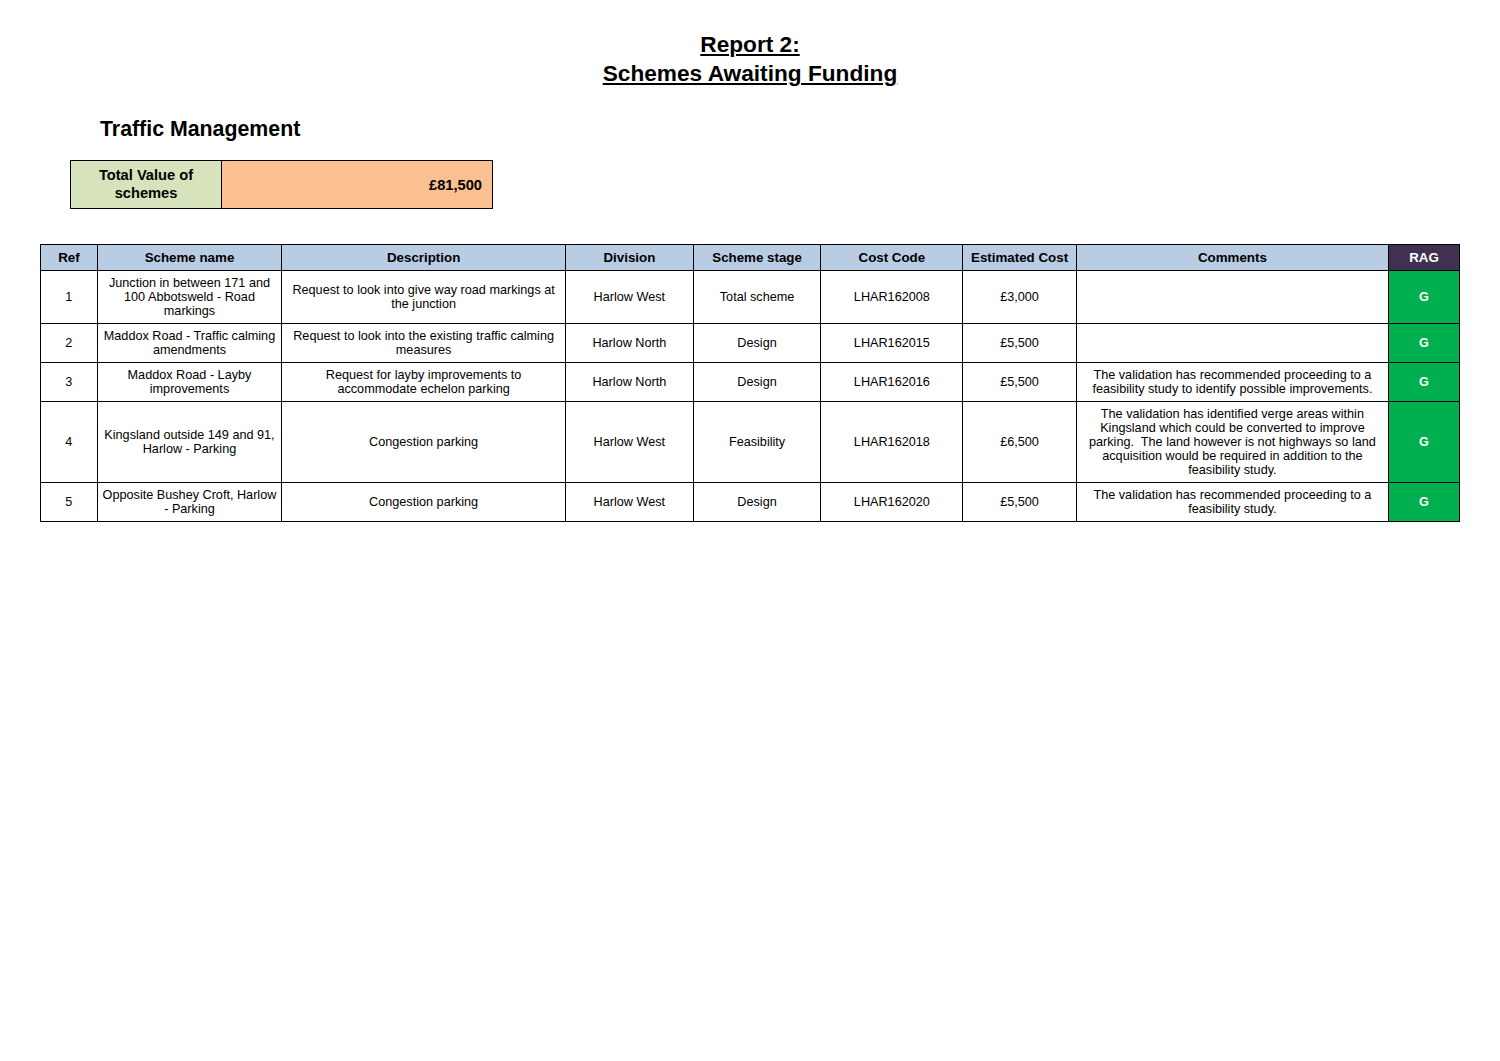Report 2:
Schemes Awaiting Funding
Traffic Management
| Total Value of schemes | £81,500 |
| Ref | Scheme name | Description | Division | Scheme stage | Cost Code | Estimated Cost | Comments | RAG |
| --- | --- | --- | --- | --- | --- | --- | --- | --- |
| 1 | Junction in between 171 and 100 Abbotsweld - Road markings | Request to look into give way road markings at the junction | Harlow West | Total scheme | LHAR162008 | £3,000 | | G |
| 2 | Maddox Road - Traffic calming amendments | Request to look into the existing traffic calming measures | Harlow North | Design | LHAR162015 | £5,500 | | G |
| 3 | Maddox Road - Layby improvements | Request for layby improvements to accommodate echelon parking | Harlow North | Design | LHAR162016 | £5,500 | The validation has recommended proceeding to a feasibility study to identify possible improvements. | G |
| 4 | Kingsland outside 149 and 91, Harlow - Parking | Congestion parking | Harlow West | Feasibility | LHAR162018 | £6,500 | The validation has identified verge areas within Kingsland which could be converted to improve parking. The land however is not highways so land acquisition would be required in addition to the feasibility study. | G |
| 5 | Opposite Bushey Croft, Harlow - Parking | Congestion parking | Harlow West | Design | LHAR162020 | £5,500 | The validation has recommended proceeding to a feasibility study. | G |